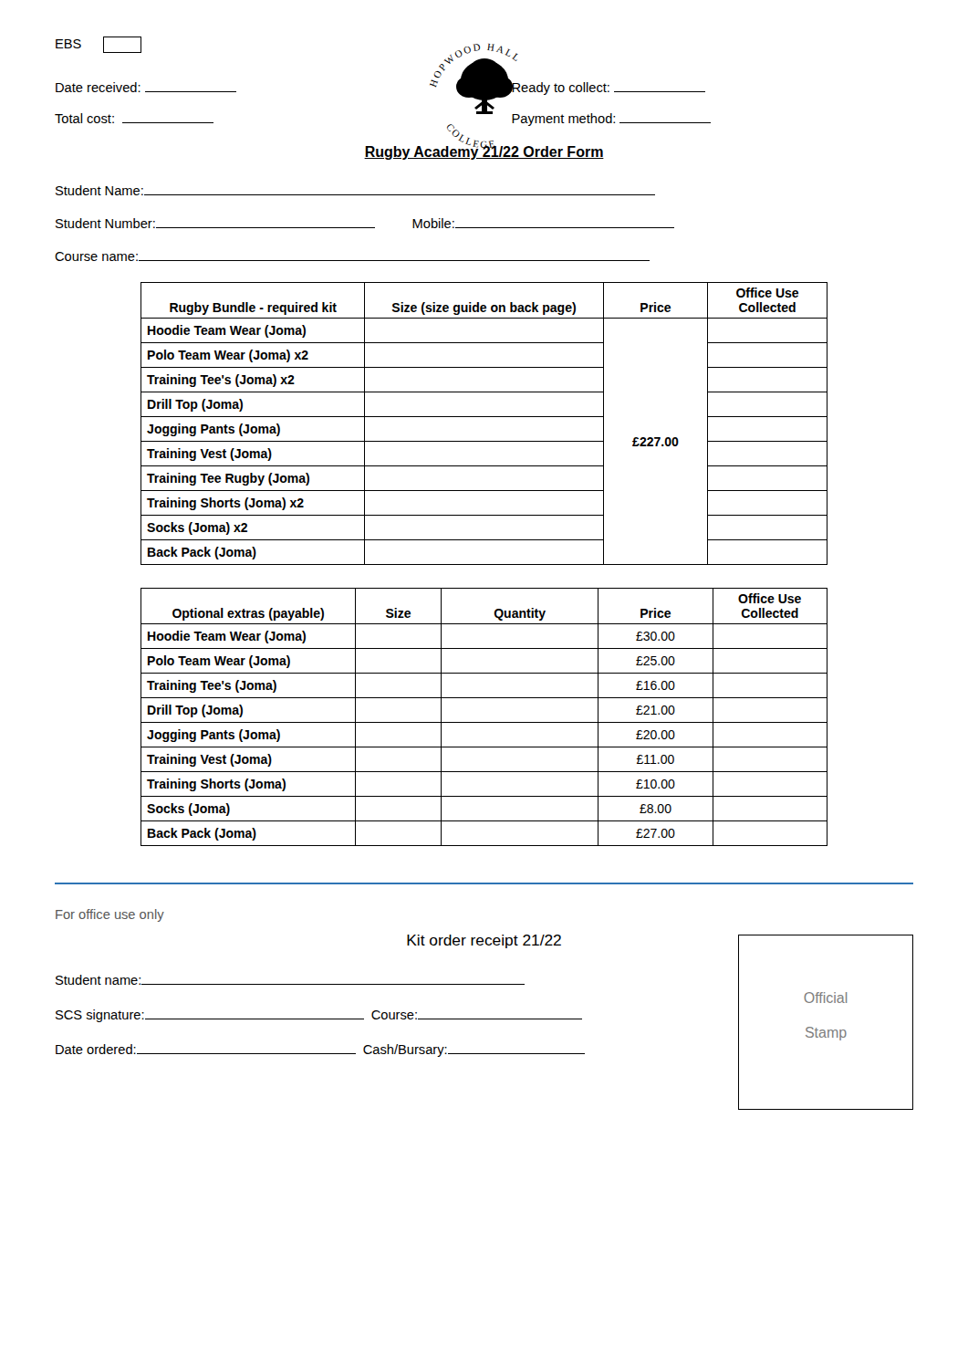HOPWOOD HALL COLLEGE
EBS
Date received:
Ready to collect:
Total cost:
Payment method:
Rugby Academy 21/22 Order Form
Student Name:
Student Number: Mobile:
Course name:
| Rugby Bundle - required kit | Size (size guide on back page) | Price | Office Use Collected |
| --- | --- | --- | --- |
| Hoodie Team Wear (Joma) | | £227.00 | |
| Polo Team Wear (Joma) x2 | | |
| Training Tee's (Joma) x2 | | |
| Drill Top (Joma) | | |
| Jogging Pants (Joma) | | |
| Training Vest (Joma) | | |
| Training Tee Rugby (Joma) | | |
| Training Shorts (Joma) x2 | | |
| Socks (Joma) x2 | | |
| Back Pack (Joma) | | |
| Optional extras (payable) | Size | Quantity | Price | Office Use Collected |
| --- | --- | --- | --- | --- |
| Hoodie Team Wear (Joma) | | | £30.00 | |
| Polo Team Wear (Joma) | | | £25.00 | |
| Training Tee's (Joma) | | | £16.00 | |
| Drill Top (Joma) | | | £21.00 | |
| Jogging Pants (Joma) | | | £20.00 | |
| Training Vest (Joma) | | | £11.00 | |
| Training Shorts (Joma) | | | £10.00 | |
| Socks (Joma) | | | £8.00 | |
| Back Pack (Joma) | | | £27.00 | |
Official
Stamp
For office use only
Kit order receipt 21/22
Student name:
SCS signature: Course:
Date ordered: Cash/Bursary: